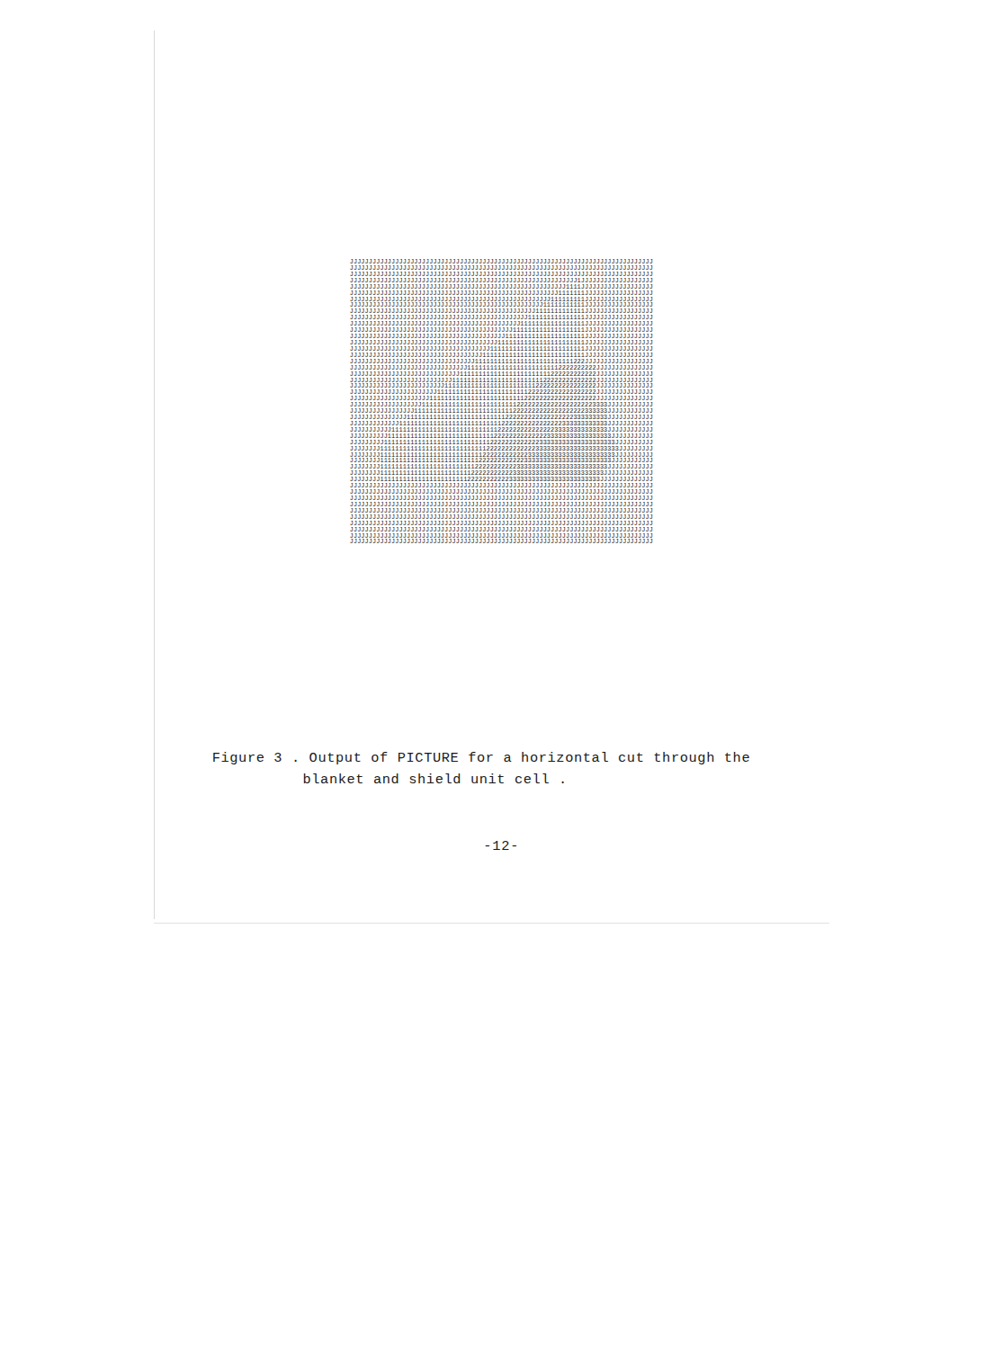JJJJJJJJJJJJJJJJJJJJJJJJJJJJJJJJJJJJJJJJJJJJJJJJJJJJJJJJJJJJJJJJJJJJJJJJJJJJJJJJ
JJJJJJJJJJJJJJJJJJJJJJJJJJJJJJJJJJJJJJJJJJJJJJJJJJJJJJJJJJJJJJJJJJJJJJJJJJJJJJJJ
JJJJJJJJJJJJJJJJJJJJJJJJJJJJJJJJJJJJJJJJJJJJJJJJJJJJJJJJJJJJJJJJJJJJJJJJJJJJJJJJ
JJJJJJJJJJJJJJJJJJJJJJJJJJJJJJJJJJJJJJJJJJJJJJJJJJJJJJJJJJJJ1JJJJJJJJJJJJJJJJJJJ
JJJJJJJJJJJJJJJJJJJJJJJJJJJJJJJJJJJJJJJJJJJJJJJJJJJJJJJJJ1111JJJJJJJJJJJJJJJJJJJ
JJJJJJJJJJJJJJJJJJJJJJJJJJJJJJJJJJJJJJJJJJJJJJJJJJJJJJJ1111111JJJJJJJJJJJJJJJJJJ
JJJJJJJJJJJJJJJJJJJJJJJJJJJJJJJJJJJJJJJJJJJJJJJJJJJJJ111111111JJJJJJJJJJJJJJJJJJ
JJJJJJJJJJJJJJJJJJJJJJJJJJJJJJJJJJJJJJJJJJJJJJJJJJJ11111111111JJJJJJJJJJJJJJJJJJ
JJJJJJJJJJJJJJJJJJJJJJJJJJJJJJJJJJJJJJJJJJJJJJJJJ1111111111111JJJJJJJJJJJJJJJJJJ
JJJJJJJJJJJJJJJJJJJJJJJJJJJJJJJJJJJJJJJJJJJJJJJ111111111111111JJJJJJJJJJJJJJJJJJ
JJJJJJJJJJJJJJJJJJJJJJJJJJJJJJJJJJJJJJJJJJJJJ11111111111111111JJJJJJJJJJJJJJJJJJ
JJJJJJJJJJJJJJJJJJJJJJJJJJJJJJJJJJJJJJJJJJJ1111111111111111111JJJJJJJJJJJJJJJJJJ
JJJJJJJJJJJJJJJJJJJJJJJJJJJJJJJJJJJJJJJJJ111111111111111111111JJJJJJJJJJJJJJJJJJ
JJJJJJJJJJJJJJJJJJJJJJJJJJJJJJJJJJJJJJJ11111111111111111111111JJJJJJJJJJJJJJJJJJ
JJJJJJJJJJJJJJJJJJJJJJJJJJJJJJJJJJJJJ1111111111111111111111111JJJJJJJJJJJJJJJJJJ
JJJJJJJJJJJJJJJJJJJJJJJJJJJJJJJJJJJ111111111111111111111111111JJJJJJJJJJJJJJJJJJ
JJJJJJJJJJJJJJJJJJJJJJJJJJJJJJJJJ11111111111111111111111111222JJJJJJJJJJJJJJJJJJ
JJJJJJJJJJJJJJJJJJJJJJJJJJJJJJJ1111111111111111111111112222222222JJJJJJJJJJJJJJJ
JJJJJJJJJJJJJJJJJJJJJJJJJJJJJ111111111111111111111111222222222222JJJJJJJJJJJJJJJ
JJJJJJJJJJJJJJJJJJJJJJJJJJJ11111111111111111111111122222222222222JJJJJJJJJJJJJJJ
JJJJJJJJJJJJJJJJJJJJJJJJJ1111111111111111111111112222222222222222JJJJJJJJJJJJJJJ
JJJJJJJJJJJJJJJJJJJJJJJ111111111111111111111111222222222222222222JJJJJJJJJJJJJJJ
JJJJJJJJJJJJJJJJJJJJJ11111111111111111111111112222222222222222222JJJJJJJJJJJJJJJ
JJJJJJJJJJJJJJJJJJJ1111111111111111111111111222222222222222222223333JJJJJJJJJJJJ
JJJJJJJJJJJJJJJJJ111111111111111111111111112222222222222222222333333JJJJJJJJJJJJ
JJJJJJJJJJJJJJJ11111111111111111111111111222222222222222222333333333JJJJJJJJJJJJ
JJJJJJJJJJJJJ1111111111111111111111111112222222222222222333333333333JJJJJJJJJJJJ
JJJJJJJJJJJ111111111111111111111111111122222222222222233333333333333JJJJJJJJJJJJ
JJJJJJJJJJ11111111111111111111111111112222222222222233333333333333333JJJJJJJJJJJ
JJJJJJJJJ1111111111111111111111111111222222222222233333333333333333333JJJJJJJJJJ
JJJJJJJJ111111111111111111111111111122222222222223333333333333333333333JJJJJJJJJ
JJJJJJJJ11111111111111111111111111122222222222233333333333333333333333JJJJJJJJJJ
JJJJJJJJ1111111111111111111111111122222222222233333333333333333333333JJJJJJJJJJJ
JJJJJJJJ111111111111111111111111122222222222333333333333333333333333JJJJJJJJJJJJ
JJJJJJJJ11111111111111111111111122222222222333333333333333333333333JJJJJJJJJJJJJ
JJJJJJJJ1111111111111111111111122222222222333333333333333333333333JJJJJJJJJJJJJJ
JJJJJJJJJJJJJJJJJJJJJJJJJJJJJJJJJJJJJJJJJJJJJJJJJJJJJJJJJJJJJJJJJJJJJJJJJJJJJJJJ
JJJJJJJJJJJJJJJJJJJJJJJJJJJJJJJJJJJJJJJJJJJJJJJJJJJJJJJJJJJJJJJJJJJJJJJJJJJJJJJJ
JJJJJJJJJJJJJJJJJJJJJJJJJJJJJJJJJJJJJJJJJJJJJJJJJJJJJJJJJJJJJJJJJJJJJJJJJJJJJJJJ
JJJJJJJJJJJJJJJJJJJJJJJJJJJJJJJJJJJJJJJJJJJJJJJJJJJJJJJJJJJJJJJJJJJJJJJJJJJJJJJJ
JJJJJJJJJJJJJJJJJJJJJJJJJJJJJJJJJJJJJJJJJJJJJJJJJJJJJJJJJJJJJJJJJJJJJJJJJJJJJJJJ
JJJJJJJJJJJJJJJJJJJJJJJJJJJJJJJJJJJJJJJJJJJJJJJJJJJJJJJJJJJJJJJJJJJJJJJJJJJJJJJJ
JJJJJJJJJJJJJJJJJJJJJJJJJJJJJJJJJJJJJJJJJJJJJJJJJJJJJJJJJJJJJJJJJJJJJJJJJJJJJJJJ
JJJJJJJJJJJJJJJJJJJJJJJJJJJJJJJJJJJJJJJJJJJJJJJJJJJJJJJJJJJJJJJJJJJJJJJJJJJJJJJJ
JJJJJJJJJJJJJJJJJJJJJJJJJJJJJJJJJJJJJJJJJJJJJJJJJJJJJJJJJJJJJJJJJJJJJJJJJJJJJJJJ
JJJJJJJJJJJJJJJJJJJJJJJJJJJJJJJJJJJJJJJJJJJJJJJJJJJJJJJJJJJJJJJJJJJJJJJJJJJJJJJJ
Figure 3 . Output of PICTURE for a horizontal cut through the blanket and shield unit cell .
-12-